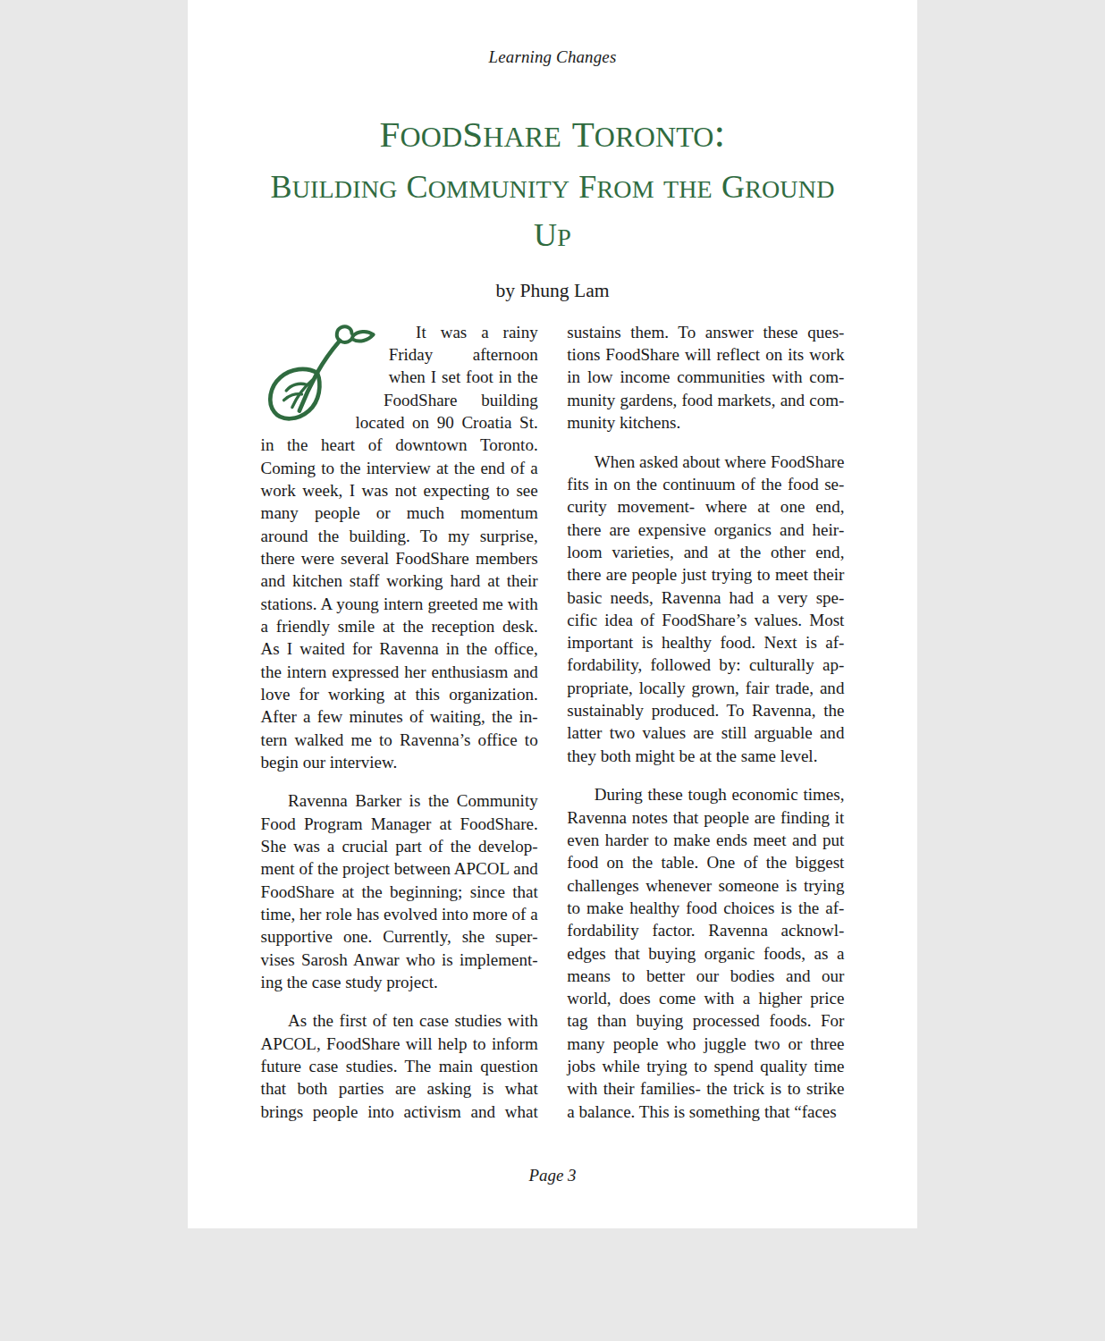Learning Changes
FoodShare Toronto: Building Community From the Ground Up
by Phung Lam
It was a rainy Friday afternoon when I set foot in the FoodShare building located on 90 Croatia St. in the heart of downtown Toronto. Coming to the interview at the end of a work week, I was not expecting to see many people or much momentum around the building. To my surprise, there were several FoodShare members and kitchen staff working hard at their stations. A young intern greeted me with a friendly smile at the reception desk. As I waited for Ravenna in the office, the intern expressed her enthusiasm and love for working at this organization. After a few minutes of waiting, the intern walked me to Ravenna’s office to begin our interview.
Ravenna Barker is the Community Food Program Manager at FoodShare. She was a crucial part of the development of the project between APCOL and FoodShare at the beginning; since that time, her role has evolved into more of a supportive one. Currently, she supervises Sarosh Anwar who is implementing the case study project.
As the first of ten case studies with APCOL, FoodShare will help to inform future case studies. The main question that both parties are asking is what brings people into activism and what sustains them. To answer these questions FoodShare will reflect on its work in low income communities with community gardens, food markets, and community kitchens.
When asked about where FoodShare fits in on the continuum of the food security movement- where at one end, there are expensive organics and heirloom varieties, and at the other end, there are people just trying to meet their basic needs, Ravenna had a very specific idea of FoodShare’s values. Most important is healthy food. Next is affordability, followed by: culturally appropriate, locally grown, fair trade, and sustainably produced. To Ravenna, the latter two values are still arguable and they both might be at the same level.
During these tough economic times, Ravenna notes that people are finding it even harder to make ends meet and put food on the table. One of the biggest challenges whenever someone is trying to make healthy food choices is the affordability factor. Ravenna acknowledges that buying organic foods, as a means to better our bodies and our world, does come with a higher price tag than buying processed foods. For many people who juggle two or three jobs while trying to spend quality time with their families- the trick is to strike a balance. This is something that “faces
Page 3